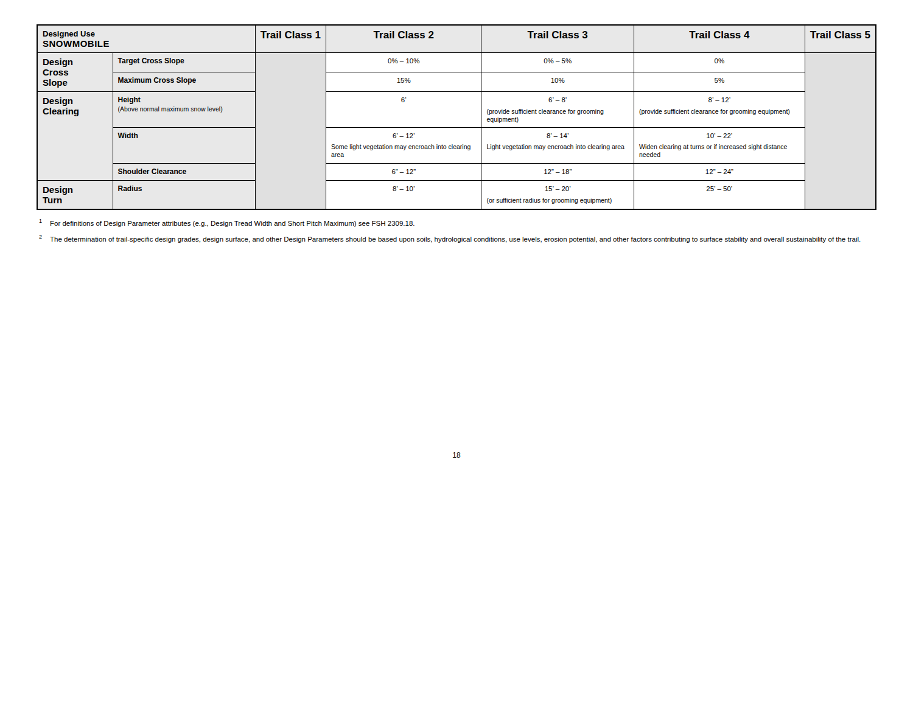| Designed Use SNOWMOBILE | Trail Class 1 | Trail Class 2 | Trail Class 3 | Trail Class 4 | Trail Class 5 |
| --- | --- | --- | --- | --- | --- |
| Design Cross Slope | Target Cross Slope | | 0% – 10% | 0% – 5% | 0% | |
| Maximum Cross Slope | 15% | 10% | 5% |
| Design Clearing | Height (Above normal maximum snow level) | 6’ | 6’ – 8’ (provide sufficient clearance for grooming equipment) | 8’ – 12’ (provide sufficient clearance for grooming equipment) |
| Width | 6’ – 12’ Some light vegetation may encroach into clearing area | 8’ – 14’ Light vegetation may encroach into clearing area | 10’ – 22’ Widen clearing at turns or if increased sight distance needed |
| Shoulder Clearance | 6” – 12” | 12” – 18” | 12” – 24” |
| Design Turn | Radius | 8’ – 10’ | 15’ – 20’ (or sufficient radius for grooming equipment) | 25’ – 50’ |
For definitions of Design Parameter attributes (e.g., Design Tread Width and Short Pitch Maximum) see FSH 2309.18.
The determination of trail-specific design grades, design surface, and other Design Parameters should be based upon soils, hydrological conditions, use levels, erosion potential, and other factors contributing to surface stability and overall sustainability of the trail.
18